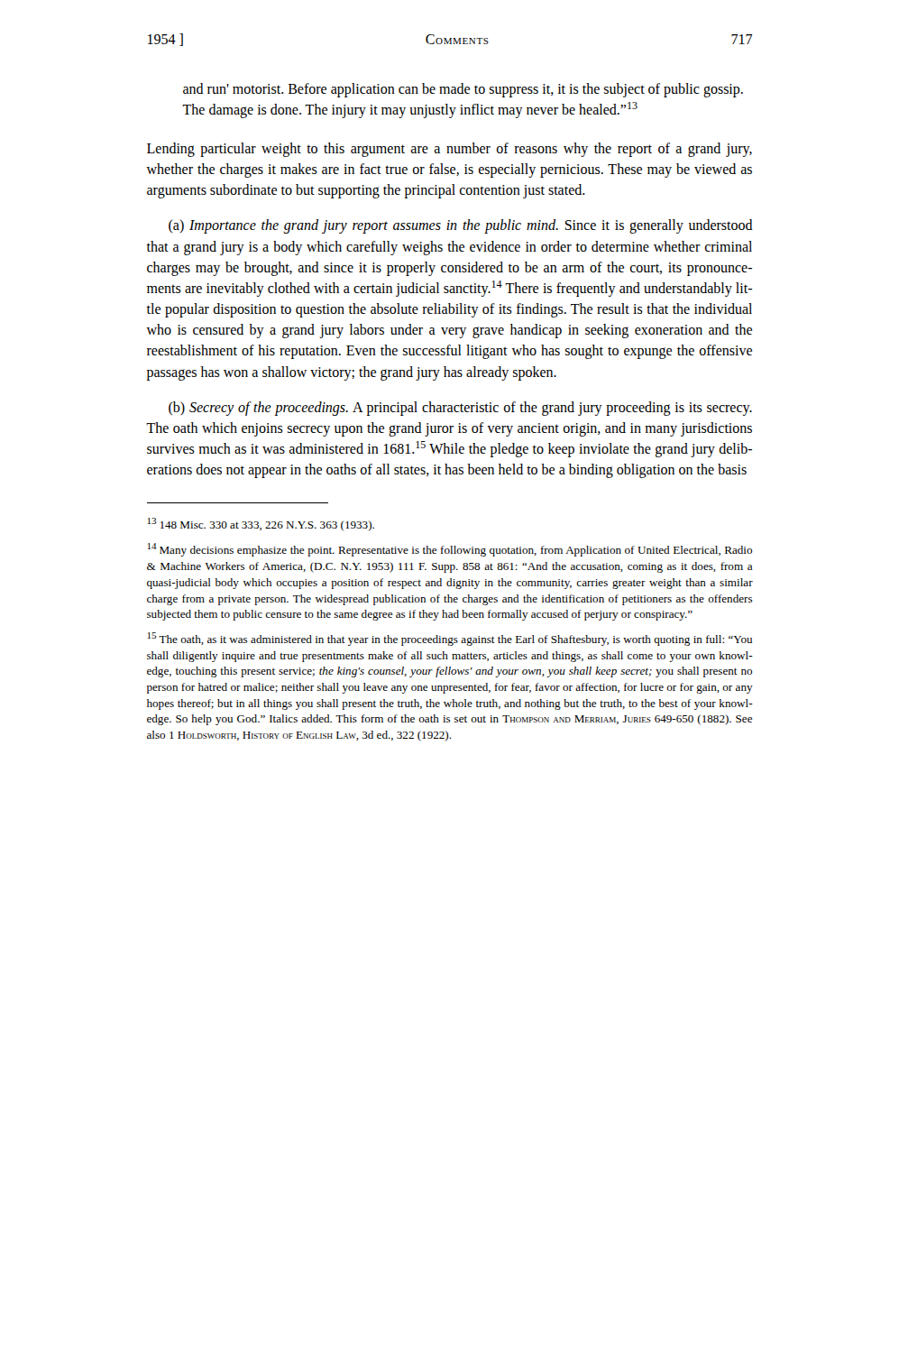1954 ] Comments 717
and run' motorist. Before application can be made to suppress it, it is the subject of public gossip. The damage is done. The injury it may unjustly inflict may never be healed.”13
Lending particular weight to this argument are a number of reasons why the report of a grand jury, whether the charges it makes are in fact true or false, is especially pernicious. These may be viewed as arguments subordinate to but supporting the principal contention just stated.
(a) Importance the grand jury report assumes in the public mind. Since it is generally understood that a grand jury is a body which carefully weighs the evidence in order to determine whether criminal charges may be brought, and since it is properly considered to be an arm of the court, its pronouncements are inevitably clothed with a certain judicial sanctity.14 There is frequently and understandably little popular disposition to question the absolute reliability of its findings. The result is that the individual who is censured by a grand jury labors under a very grave handicap in seeking exoneration and the reestablishment of his reputation. Even the successful litigant who has sought to expunge the offensive passages has won a shallow victory; the grand jury has already spoken.
(b) Secrecy of the proceedings. A principal characteristic of the grand jury proceeding is its secrecy. The oath which enjoins secrecy upon the grand juror is of very ancient origin, and in many jurisdictions survives much as it was administered in 1681.15 While the pledge to keep inviolate the grand jury deliberations does not appear in the oaths of all states, it has been held to be a binding obligation on the basis
13148 Misc. 330 at 333, 226 N.Y.S. 363 (1933).
14 Many decisions emphasize the point. Representative is the following quotation, from Application of United Electrical, Radio & Machine Workers of America, (D.C. N.Y. 1953) 111 F. Supp. 858 at 861: “And the accusation, coming as it does, from a quasi-judicial body which occupies a position of respect and dignity in the community, carries greater weight than a similar charge from a private person. The widespread publication of the charges and the identification of petitioners as the offenders subjected them to public censure to the same degree as if they had been formally accused of perjury or conspiracy.”
15 The oath, as it was administered in that year in the proceedings against the Earl of Shaftesbury, is worth quoting in full: “You shall diligently inquire and true presentments make of all such matters, articles and things, as shall come to your own knowledge, touching this present service; the king's counsel, your fellows' and your own, you shall keep secret; you shall present no person for hatred or malice; neither shall you leave any one unpresented, for fear, favor or affection, for lucre or for gain, or any hopes thereof; but in all things you shall present the truth, the whole truth, and nothing but the truth, to the best of your knowledge. So help you God.” Italics added. This form of the oath is set out in Thompson and Merriam, Juries 649-650 (1882). See also 1 Holdsworth, History of English Law, 3d ed., 322 (1922).